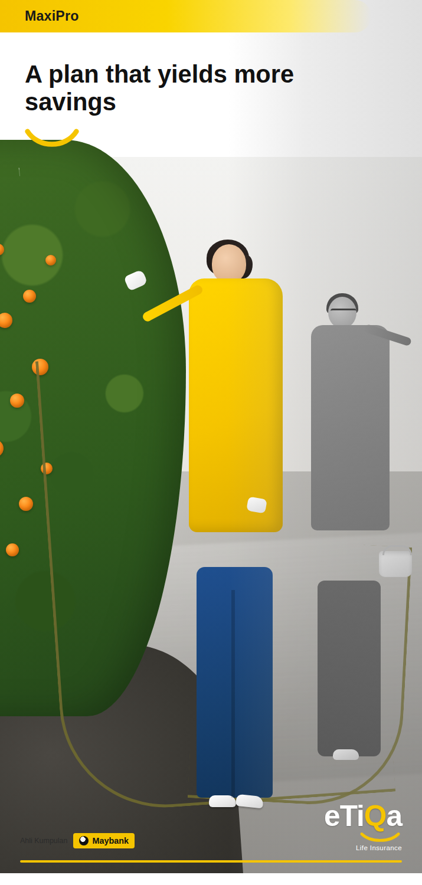MaxiPro
A plan that yields more savings
Ahli Kumpulan Maybank
eTiQa
Life Insurance